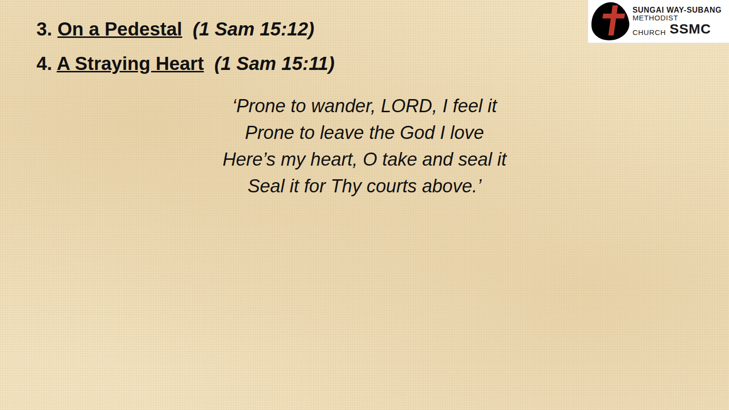SUNGAI WAY-SUBANG
METHODIST
CHURCH SSMC
3. On a Pedestal (1 Sam 15:12)
4. A Straying Heart (1 Sam 15:11)
‘Prone to wander, LORD, I feel it
Prone to leave the God I love
Here’s my heart, O take and seal it
Seal it for Thy courts above.’